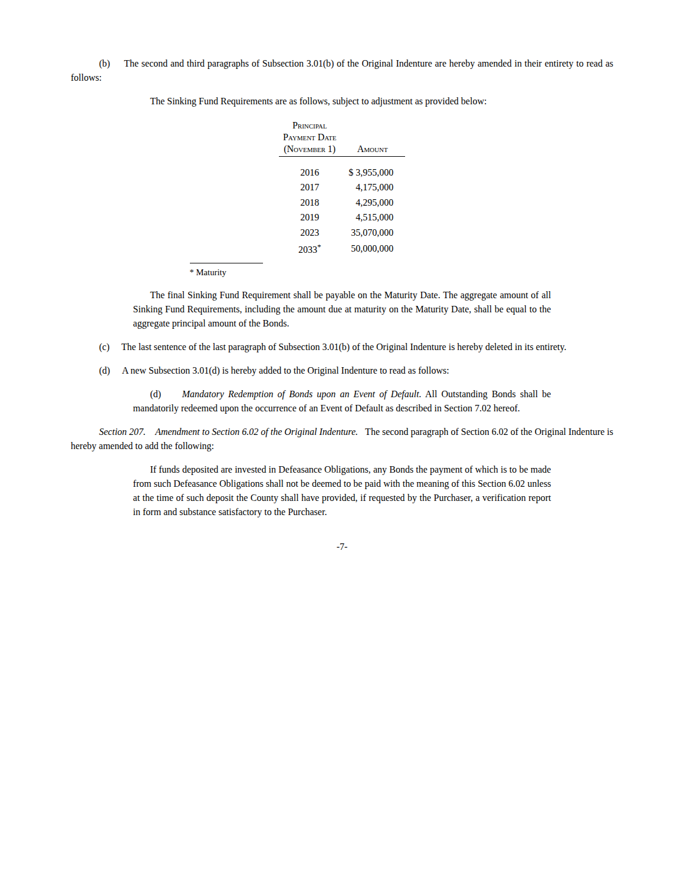(b) The second and third paragraphs of Subsection 3.01(b) of the Original Indenture are hereby amended in their entirety to read as follows:
The Sinking Fund Requirements are as follows, subject to adjustment as provided below:
| Principal | |
| --- | --- |
| Payment Date | |
| (November 1) | Amount |
| 2016 | $ 3,955,000 |
| 2017 | 4,175,000 |
| 2018 | 4,295,000 |
| 2019 | 4,515,000 |
| 2023 | 35,070,000 |
| 2033 * | 50,000,000 |
* Maturity
The final Sinking Fund Requirement shall be payable on the Maturity Date. The aggregate amount of all Sinking Fund Requirements, including the amount due at maturity on the Maturity Date, shall be equal to the aggregate principal amount of the Bonds.
(c) The last sentence of the last paragraph of Subsection 3.01(b) of the Original Indenture is hereby deleted in its entirety.
(d) A new Subsection 3.01(d) is hereby added to the Original Indenture to read as follows:
(d) Mandatory Redemption of Bonds upon an Event of Default. All Outstanding Bonds shall be mandatorily redeemed upon the occurrence of an Event of Default as described in Section 7.02 hereof.
Section 207. Amendment to Section 6.02 of the Original Indenture. The second paragraph of Section 6.02 of the Original Indenture is hereby amended to add the following:
If funds deposited are invested in Defeasance Obligations, any Bonds the payment of which is to be made from such Defeasance Obligations shall not be deemed to be paid with the meaning of this Section 6.02 unless at the time of such deposit the County shall have provided, if requested by the Purchaser, a verification report in form and substance satisfactory to the Purchaser.
-7-